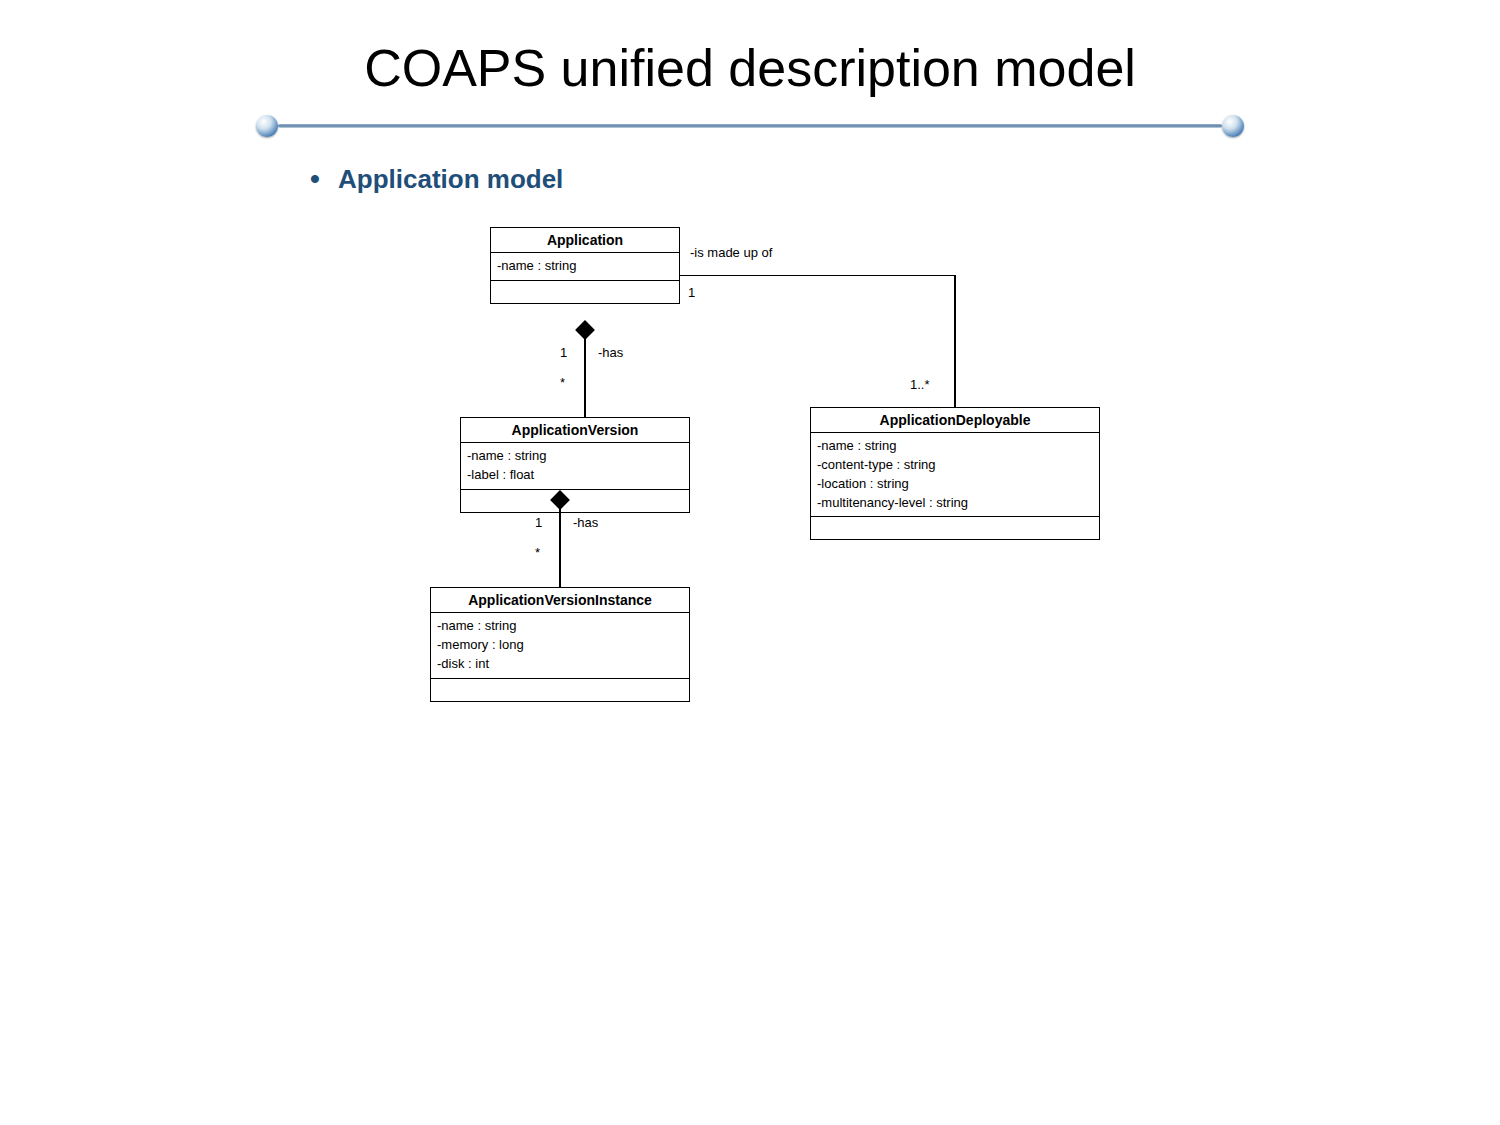COAPS unified description model
Application model
Application
-name : string
ApplicationVersion
-name : string
-label : float
ApplicationVersionInstance
-name : string
-memory : long
-disk : int
ApplicationDeployable
-name : string
-content-type : string
-location : string
-multitenancy-level : string
1 -has *
1 -has *
-is made up of 1 1..*